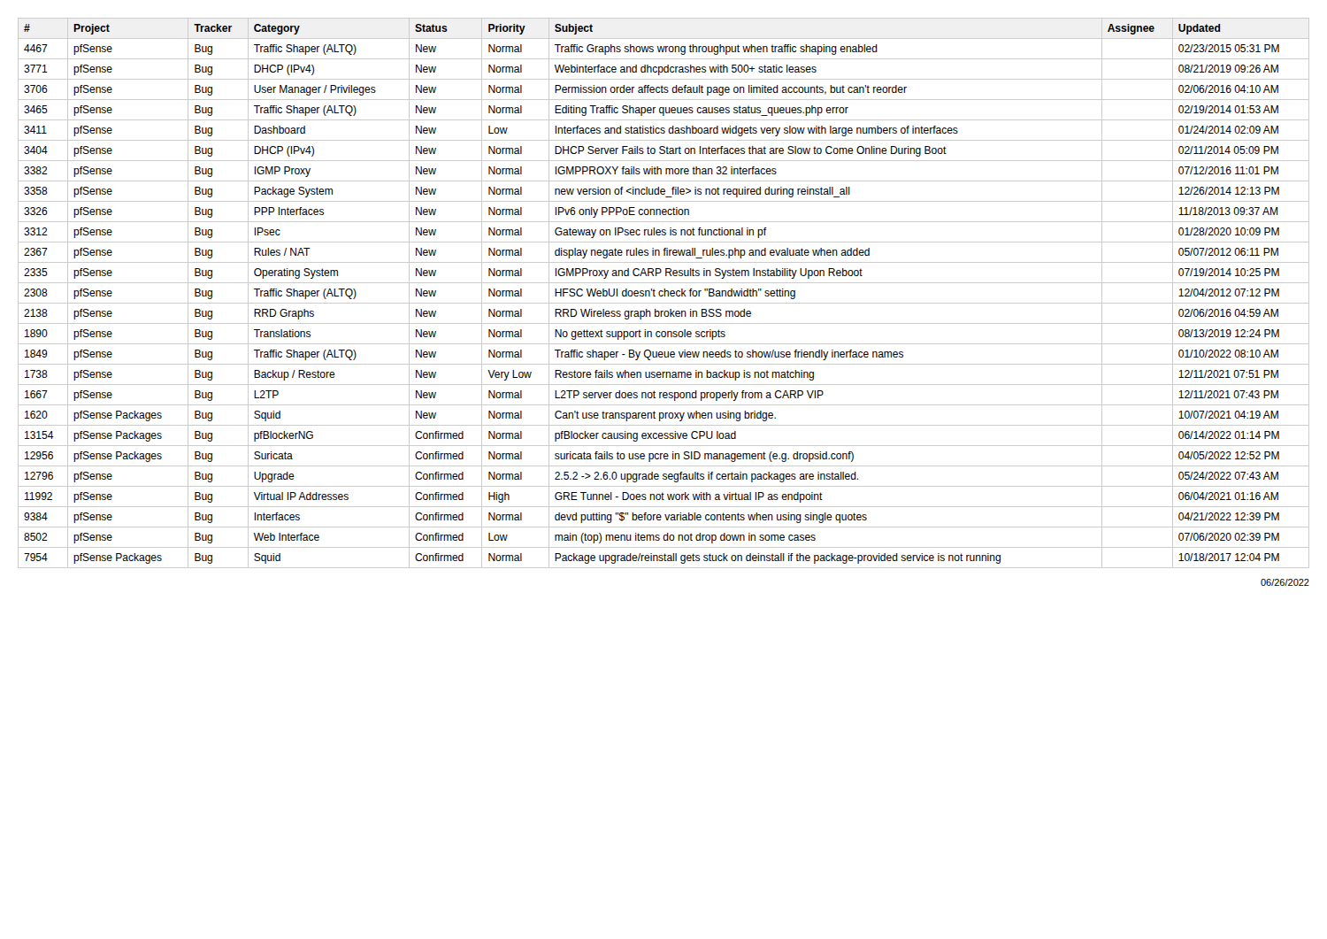| # | Project | Tracker | Category | Status | Priority | Subject | Assignee | Updated |
| --- | --- | --- | --- | --- | --- | --- | --- | --- |
| 4467 | pfSense | Bug | Traffic Shaper (ALTQ) | New | Normal | Traffic Graphs shows wrong throughput when traffic shaping enabled | | 02/23/2015 05:31 PM |
| 3771 | pfSense | Bug | DHCP (IPv4) | New | Normal | Webinterface and dhcpdcrashes with 500+ static leases | | 08/21/2019 09:26 AM |
| 3706 | pfSense | Bug | User Manager / Privileges | New | Normal | Permission order affects default page on limited accounts, but can't reorder | | 02/06/2016 04:10 AM |
| 3465 | pfSense | Bug | Traffic Shaper (ALTQ) | New | Normal | Editing Traffic Shaper queues causes status_queues.php error | | 02/19/2014 01:53 AM |
| 3411 | pfSense | Bug | Dashboard | New | Low | Interfaces and statistics dashboard widgets very slow with large numbers of interfaces | | 01/24/2014 02:09 AM |
| 3404 | pfSense | Bug | DHCP (IPv4) | New | Normal | DHCP Server Fails to Start on Interfaces that are Slow to Come Online During Boot | | 02/11/2014 05:09 PM |
| 3382 | pfSense | Bug | IGMP Proxy | New | Normal | IGMPPROXY fails with more than 32 interfaces | | 07/12/2016 11:01 PM |
| 3358 | pfSense | Bug | Package System | New | Normal | new version of <include_file> is not required during reinstall_all | | 12/26/2014 12:13 PM |
| 3326 | pfSense | Bug | PPP Interfaces | New | Normal | IPv6 only PPPoE connection | | 11/18/2013 09:37 AM |
| 3312 | pfSense | Bug | IPsec | New | Normal | Gateway on IPsec rules is not functional in pf | | 01/28/2020 10:09 PM |
| 2367 | pfSense | Bug | Rules / NAT | New | Normal | display negate rules in firewall_rules.php and evaluate when added | | 05/07/2012 06:11 PM |
| 2335 | pfSense | Bug | Operating System | New | Normal | IGMPProxy and CARP Results in System Instability Upon Reboot | | 07/19/2014 10:25 PM |
| 2308 | pfSense | Bug | Traffic Shaper (ALTQ) | New | Normal | HFSC WebUI doesn't check for "Bandwidth" setting | | 12/04/2012 07:12 PM |
| 2138 | pfSense | Bug | RRD Graphs | New | Normal | RRD Wireless graph broken in BSS mode | | 02/06/2016 04:59 AM |
| 1890 | pfSense | Bug | Translations | New | Normal | No gettext support in console scripts | | 08/13/2019 12:24 PM |
| 1849 | pfSense | Bug | Traffic Shaper (ALTQ) | New | Normal | Traffic shaper - By Queue view needs to show/use friendly inerface names | | 01/10/2022 08:10 AM |
| 1738 | pfSense | Bug | Backup / Restore | New | Very Low | Restore fails when username in backup is not matching | | 12/11/2021 07:51 PM |
| 1667 | pfSense | Bug | L2TP | New | Normal | L2TP server does not respond properly from a CARP VIP | | 12/11/2021 07:43 PM |
| 1620 | pfSense Packages | Bug | Squid | New | Normal | Can't use transparent proxy when using bridge. | | 10/07/2021 04:19 AM |
| 13154 | pfSense Packages | Bug | pfBlockerNG | Confirmed | Normal | pfBlocker causing excessive CPU load | | 06/14/2022 01:14 PM |
| 12956 | pfSense Packages | Bug | Suricata | Confirmed | Normal | suricata fails to use pcre in SID management (e.g. dropsid.conf) | | 04/05/2022 12:52 PM |
| 12796 | pfSense | Bug | Upgrade | Confirmed | Normal | 2.5.2 -> 2.6.0 upgrade segfaults if certain packages are installed. | | 05/24/2022 07:43 AM |
| 11992 | pfSense | Bug | Virtual IP Addresses | Confirmed | High | GRE Tunnel - Does not work with a virtual IP as endpoint | | 06/04/2021 01:16 AM |
| 9384 | pfSense | Bug | Interfaces | Confirmed | Normal | devd putting "$" before variable contents when using single quotes | | 04/21/2022 12:39 PM |
| 8502 | pfSense | Bug | Web Interface | Confirmed | Low | main (top) menu items do not drop down in some cases | | 07/06/2020 02:39 PM |
| 7954 | pfSense Packages | Bug | Squid | Confirmed | Normal | Package upgrade/reinstall gets stuck on deinstall if the package-provided service is not running | | 10/18/2017 12:04 PM |
06/26/2022